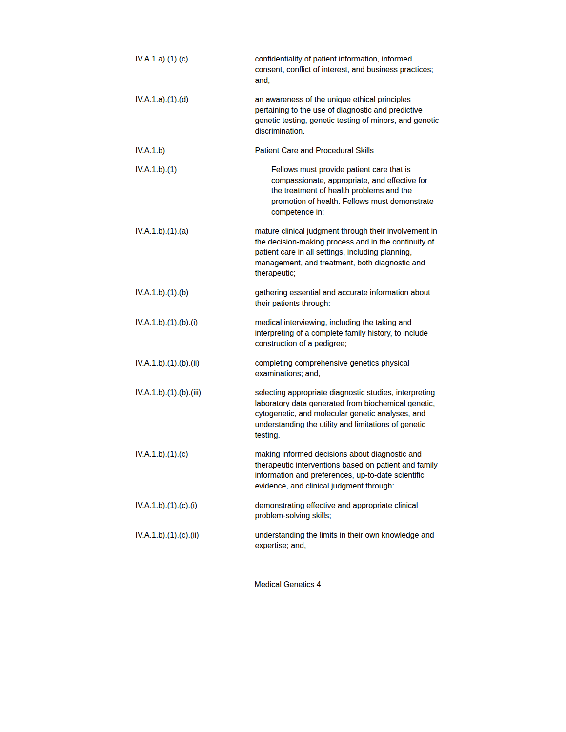| IV.A.1.a).(1).(c) | confidentiality of patient information, informed consent, conflict of interest, and business practices; and, |
| IV.A.1.a).(1).(d) | an awareness of the unique ethical principles pertaining to the use of diagnostic and predictive genetic testing, genetic testing of minors, and genetic discrimination. |
| IV.A.1.b) | Patient Care and Procedural Skills |
| IV.A.1.b).(1) | Fellows must provide patient care that is compassionate, appropriate, and effective for the treatment of health problems and the promotion of health. Fellows must demonstrate competence in: |
| IV.A.1.b).(1).(a) | mature clinical judgment through their involvement in the decision-making process and in the continuity of patient care in all settings, including planning, management, and treatment, both diagnostic and therapeutic; |
| IV.A.1.b).(1).(b) | gathering essential and accurate information about their patients through: |
| IV.A.1.b).(1).(b).(i) | medical interviewing, including the taking and interpreting of a complete family history, to include construction of a pedigree; |
| IV.A.1.b).(1).(b).(ii) | completing comprehensive genetics physical examinations; and, |
| IV.A.1.b).(1).(b).(iii) | selecting appropriate diagnostic studies, interpreting laboratory data generated from biochemical genetic, cytogenetic, and molecular genetic analyses, and understanding the utility and limitations of genetic testing. |
| IV.A.1.b).(1).(c) | making informed decisions about diagnostic and therapeutic interventions based on patient and family information and preferences, up-to-date scientific evidence, and clinical judgment through: |
| IV.A.1.b).(1).(c).(i) | demonstrating effective and appropriate clinical problem-solving skills; |
| IV.A.1.b).(1).(c).(ii) | understanding the limits in their own knowledge and expertise; and, |
Medical Genetics 4